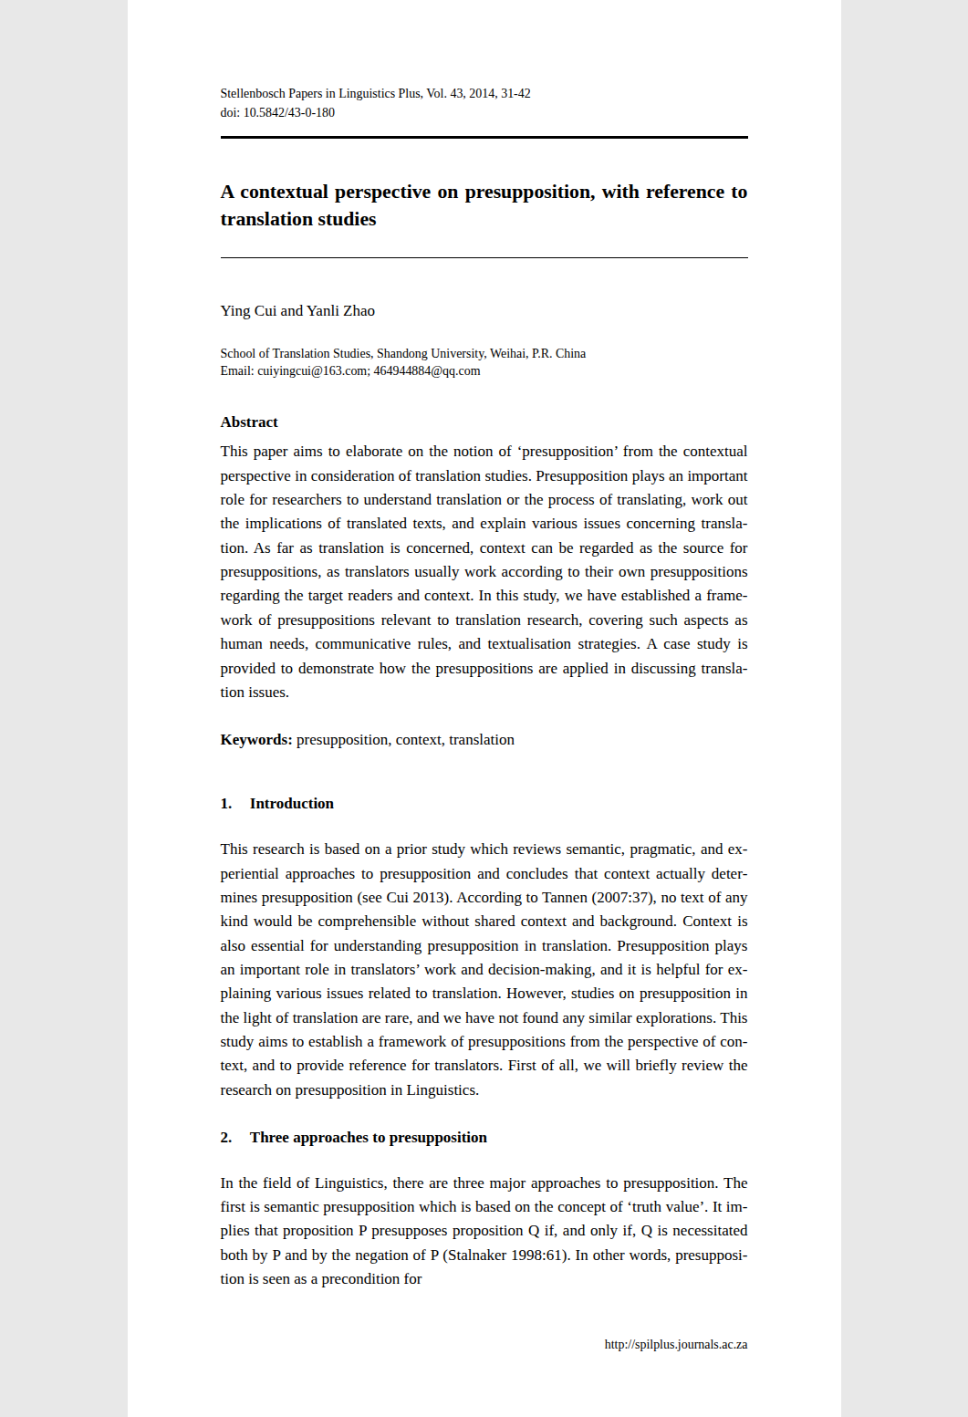Stellenbosch Papers in Linguistics Plus, Vol. 43, 2014, 31-42
doi: 10.5842/43-0-180
A contextual perspective on presupposition, with reference to translation studies
Ying Cui and Yanli Zhao
School of Translation Studies, Shandong University, Weihai, P.R. China
Email: cuiyingcui@163.com; 464944884@qq.com
Abstract
This paper aims to elaborate on the notion of ‘presupposition’ from the contextual perspective in consideration of translation studies. Presupposition plays an important role for researchers to understand translation or the process of translating, work out the implications of translated texts, and explain various issues concerning translation. As far as translation is concerned, context can be regarded as the source for presuppositions, as translators usually work according to their own presuppositions regarding the target readers and context. In this study, we have established a framework of presuppositions relevant to translation research, covering such aspects as human needs, communicative rules, and textualisation strategies. A case study is provided to demonstrate how the presuppositions are applied in discussing translation issues.
Keywords: presupposition, context, translation
1. Introduction
This research is based on a prior study which reviews semantic, pragmatic, and experiential approaches to presupposition and concludes that context actually determines presupposition (see Cui 2013). According to Tannen (2007:37), no text of any kind would be comprehensible without shared context and background. Context is also essential for understanding presupposition in translation. Presupposition plays an important role in translators’ work and decision-making, and it is helpful for explaining various issues related to translation. However, studies on presupposition in the light of translation are rare, and we have not found any similar explorations. This study aims to establish a framework of presuppositions from the perspective of context, and to provide reference for translators. First of all, we will briefly review the research on presupposition in Linguistics.
2. Three approaches to presupposition
In the field of Linguistics, there are three major approaches to presupposition. The first is semantic presupposition which is based on the concept of ‘truth value’. It implies that proposition P presupposes proposition Q if, and only if, Q is necessitated both by P and by the negation of P (Stalnaker 1998:61). In other words, presupposition is seen as a precondition for
http://spilplus.journals.ac.za